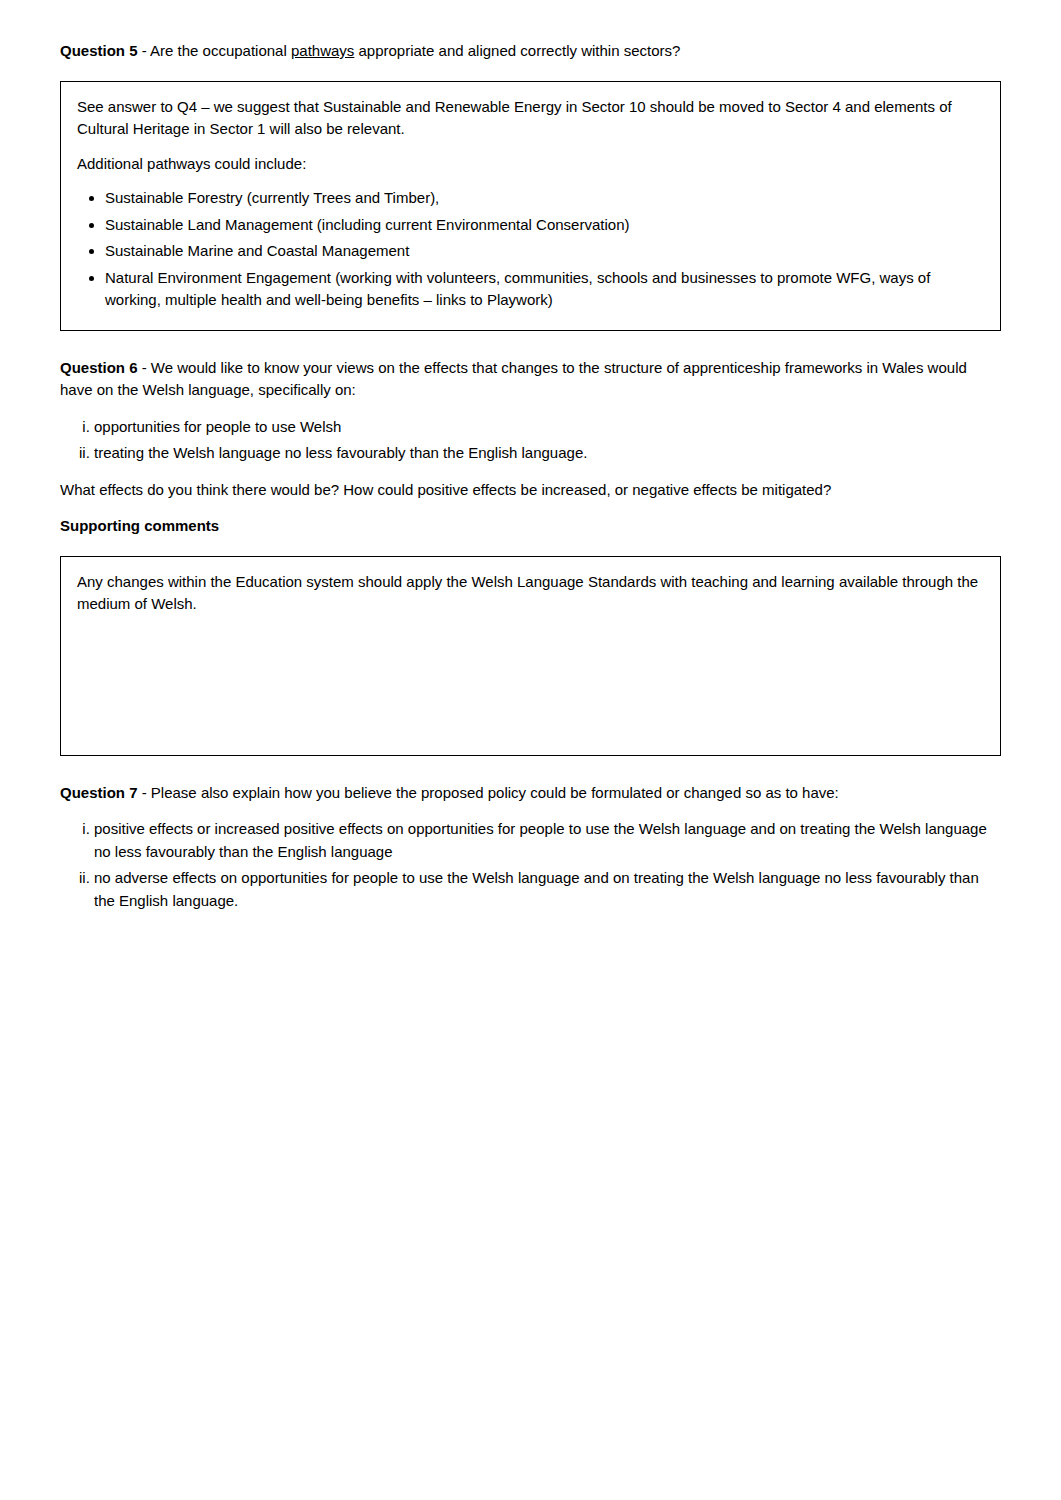Question 5 - Are the occupational pathways appropriate and aligned correctly within sectors?
See answer to Q4 – we suggest that Sustainable and Renewable Energy in Sector 10 should be moved to Sector 4 and elements of Cultural Heritage in Sector 1 will also be relevant.
Additional pathways could include:
Sustainable Forestry (currently Trees and Timber),
Sustainable Land Management (including current Environmental Conservation)
Sustainable Marine and Coastal Management
Natural Environment Engagement (working with volunteers, communities, schools and businesses to promote WFG, ways of working, multiple health and well-being benefits – links to Playwork)
Question 6 - We would like to know your views on the effects that changes to the structure of apprenticeship frameworks in Wales would have on the Welsh language, specifically on:
opportunities for people to use Welsh
treating the Welsh language no less favourably than the English language.
What effects do you think there would be? How could positive effects be increased, or negative effects be mitigated?
Supporting comments
Any changes within the Education system should apply the Welsh Language Standards with teaching and learning available through the medium of Welsh.
Question 7 - Please also explain how you believe the proposed policy could be formulated or changed so as to have:
positive effects or increased positive effects on opportunities for people to use the Welsh language and on treating the Welsh language no less favourably than the English language
no adverse effects on opportunities for people to use the Welsh language and on treating the Welsh language no less favourably than the English language.